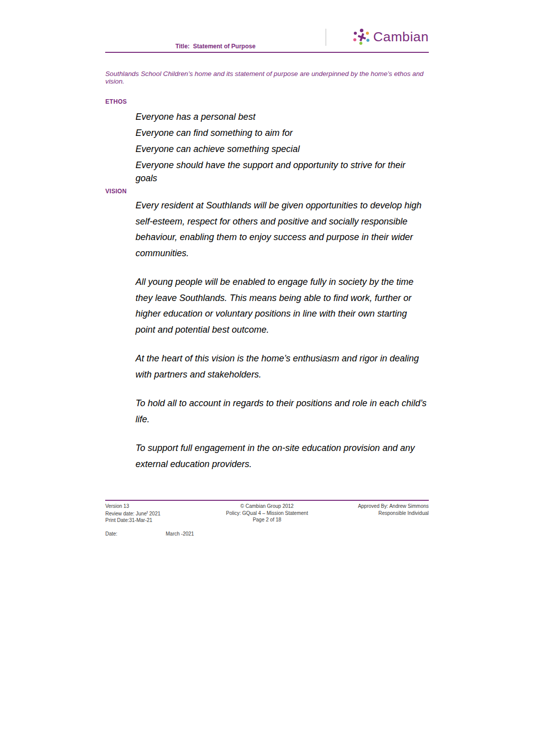Title: Statement of Purpose
Cambian
Southlands School Children’s home and its statement of purpose are underpinned by the home’s ethos and vision.
Ethos
Everyone has a personal best
Everyone can find something to aim for
Everyone can achieve something special
Everyone should have the support and opportunity to strive for their goals
Vision
Every resident at Southlands will be given opportunities to develop high self-esteem, respect for others and positive and socially responsible behaviour, enabling them to enjoy success and purpose in their wider communities.
All young people will be enabled to engage fully in society by the time they leave Southlands. This means being able to find work, further or higher education or voluntary positions in line with their own starting point and potential best outcome.
At the heart of this vision is the home’s enthusiasm and rigor in dealing with partners and stakeholders.
To hold all to account in regards to their positions and role in each child’s life.
To support full engagement in the on-site education provision and any external education providers.
Version 13
Review date: Junet 2021
Print Date:31-Mar-21
© Cambian Group 2012
Policy: GQual 4 – Mission Statement
Page 2 of 18
Approved By: Andrew Simmons
Responsible Individual
Date: March -2021